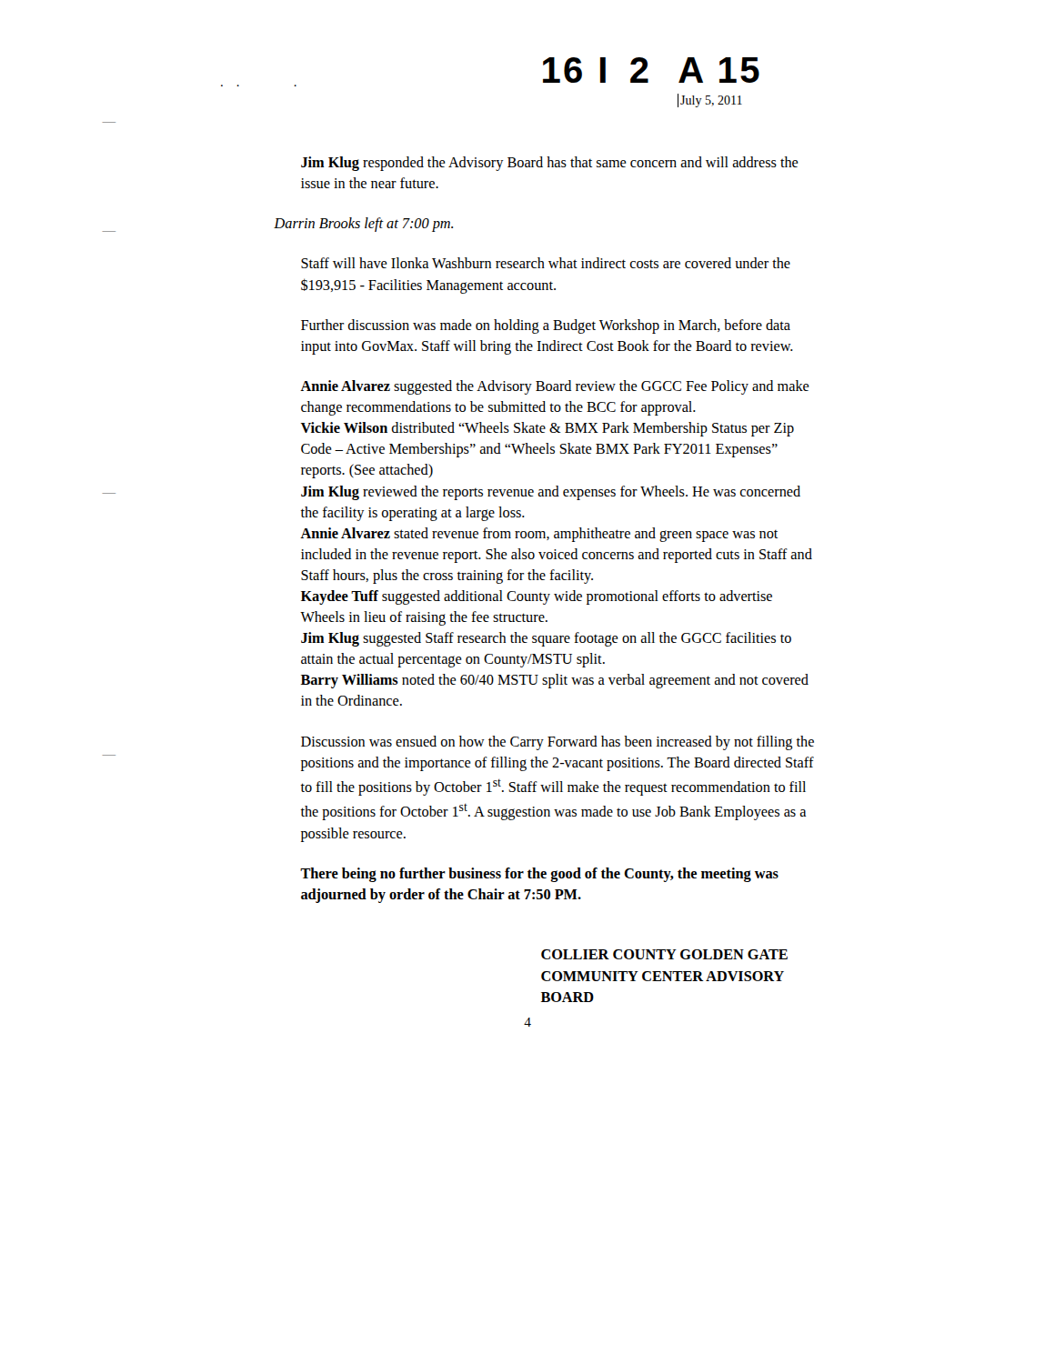. . .
16 I 2 A 15
July 5, 2011
— — — —
Jim Klug responded the Advisory Board has that same concern and will address the issue in the near future.
Darrin Brooks left at 7:00 pm.
Staff will have Ilonka Washburn research what indirect costs are covered under the $193,915 - Facilities Management account.
Further discussion was made on holding a Budget Workshop in March, before data input into GovMax. Staff will bring the Indirect Cost Book for the Board to review.
Annie Alvarez suggested the Advisory Board review the GGCC Fee Policy and make change recommendations to be submitted to the BCC for approval.
Vickie Wilson distributed “Wheels Skate & BMX Park Membership Status per Zip Code – Active Memberships” and “Wheels Skate BMX Park FY2011 Expenses” reports. (See attached)
Jim Klug reviewed the reports revenue and expenses for Wheels. He was concerned the facility is operating at a large loss.
Annie Alvarez stated revenue from room, amphitheatre and green space was not included in the revenue report. She also voiced concerns and reported cuts in Staff and Staff hours, plus the cross training for the facility.
Kaydee Tuff suggested additional County wide promotional efforts to advertise Wheels in lieu of raising the fee structure.
Jim Klug suggested Staff research the square footage on all the GGCC facilities to attain the actual percentage on County/MSTU split.
Barry Williams noted the 60/40 MSTU split was a verbal agreement and not covered in the Ordinance.
Discussion was ensued on how the Carry Forward has been increased by not filling the positions and the importance of filling the 2-vacant positions. The Board directed Staff to fill the positions by October 1st. Staff will make the request recommendation to fill the positions for October 1st. A suggestion was made to use Job Bank Employees as a possible resource.
There being no further business for the good of the County, the meeting was adjourned by order of the Chair at 7:50 PM.
COLLIER COUNTY GOLDEN GATE
COMMUNITY CENTER ADVISORY
BOARD
4